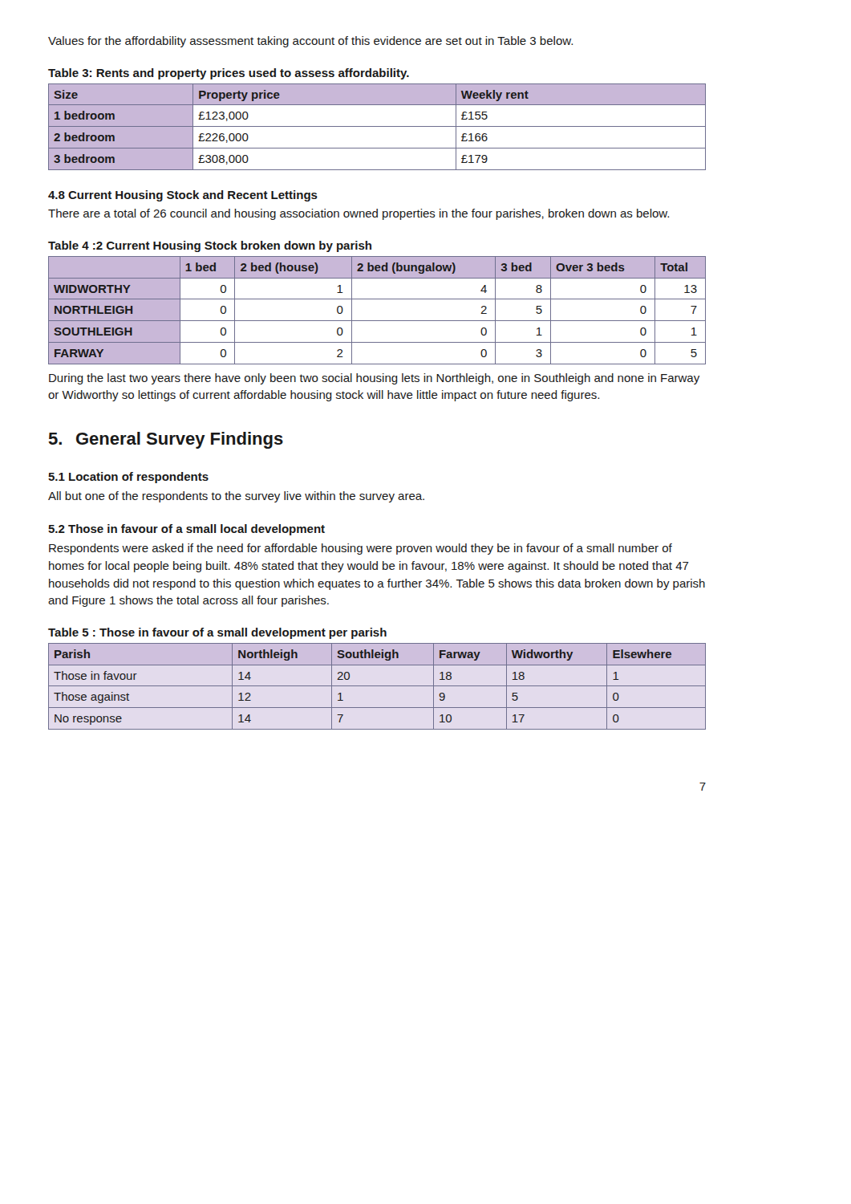Values for the affordability assessment taking account of this evidence are set out in Table 3 below.
Table 3: Rents and property prices used to assess affordability.
| Size | Property price | Weekly rent |
| --- | --- | --- |
| 1 bedroom | £123,000 | £155 |
| 2 bedroom | £226,000 | £166 |
| 3 bedroom | £308,000 | £179 |
4.8 Current Housing Stock and Recent Lettings
There are a total of 26 council and housing association owned properties in the four parishes, broken down as below.
Table 4 :2 Current Housing Stock broken down by parish
| | 1 bed | 2 bed (house) | 2 bed (bungalow) | 3 bed | Over 3 beds | Total |
| --- | --- | --- | --- | --- | --- | --- |
| WIDWORTHY | 0 | 1 | 4 | 8 | 0 | 13 |
| NORTHLEIGH | 0 | 0 | 2 | 5 | 0 | 7 |
| SOUTHLEIGH | 0 | 0 | 0 | 1 | 0 | 1 |
| FARWAY | 0 | 2 | 0 | 3 | 0 | 5 |
During the last two years there have only been two social housing lets in Northleigh, one in Southleigh and none in Farway or Widworthy so lettings of current affordable housing stock will have little impact on future need figures.
5. General Survey Findings
5.1 Location of respondents
All but one of the respondents to the survey live within the survey area.
5.2 Those in favour of a small local development
Respondents were asked if the need for affordable housing were proven would they be in favour of a small number of homes for local people being built. 48% stated that they would be in favour, 18% were against. It should be noted that 47 households did not respond to this question which equates to a further 34%. Table 5 shows this data broken down by parish and Figure 1 shows the total across all four parishes.
Table 5 : Those in favour of a small development per parish
| Parish | Northleigh | Southleigh | Farway | Widworthy | Elsewhere |
| --- | --- | --- | --- | --- | --- |
| Those in favour | 14 | 20 | 18 | 18 | 1 |
| Those against | 12 | 1 | 9 | 5 | 0 |
| No response | 14 | 7 | 10 | 17 | 0 |
7